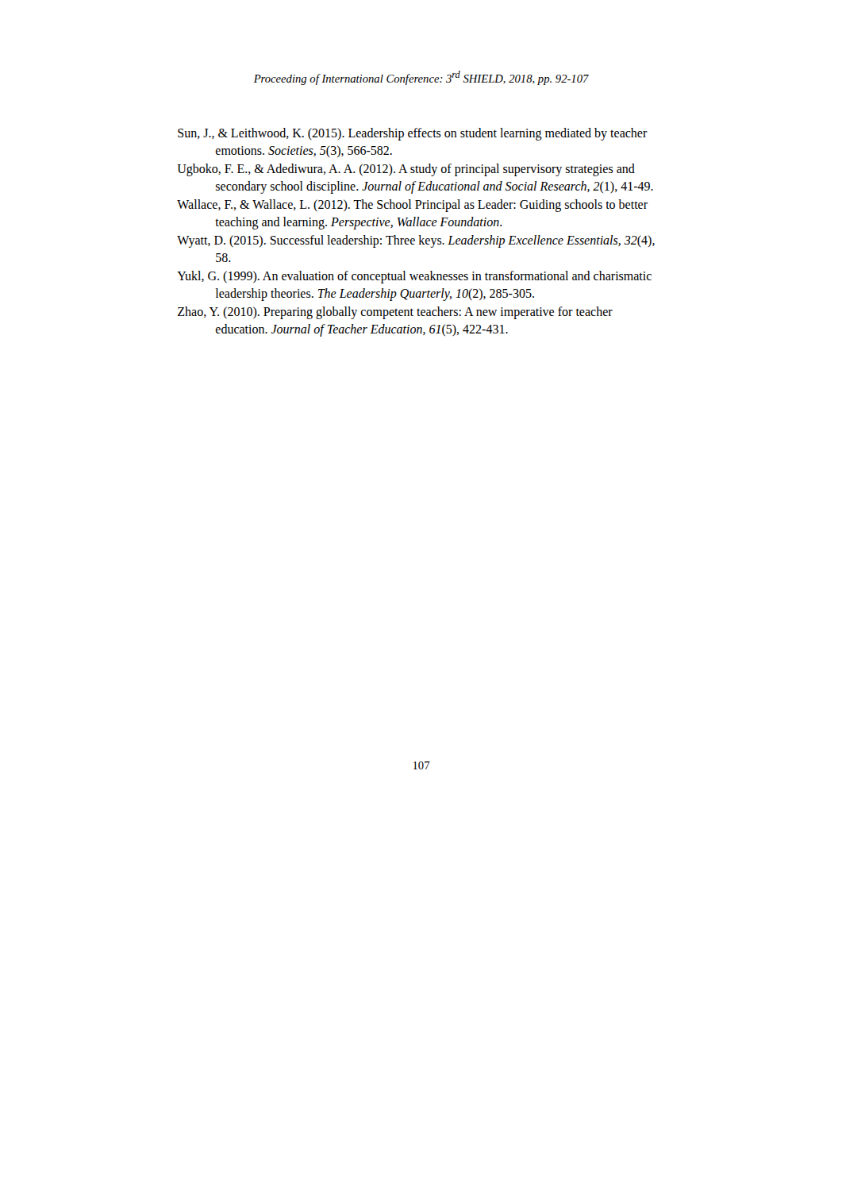Proceeding of International Conference: 3rd SHIELD, 2018, pp. 92-107
Sun, J., & Leithwood, K. (2015). Leadership effects on student learning mediated by teacher emotions. Societies, 5(3), 566-582.
Ugboko, F. E., & Adediwura, A. A. (2012). A study of principal supervisory strategies and secondary school discipline. Journal of Educational and Social Research, 2(1), 41-49.
Wallace, F., & Wallace, L. (2012). The School Principal as Leader: Guiding schools to better teaching and learning. Perspective, Wallace Foundation.
Wyatt, D. (2015). Successful leadership: Three keys. Leadership Excellence Essentials, 32(4), 58.
Yukl, G. (1999). An evaluation of conceptual weaknesses in transformational and charismatic leadership theories. The Leadership Quarterly, 10(2), 285-305.
Zhao, Y. (2010). Preparing globally competent teachers: A new imperative for teacher education. Journal of Teacher Education, 61(5), 422-431.
107